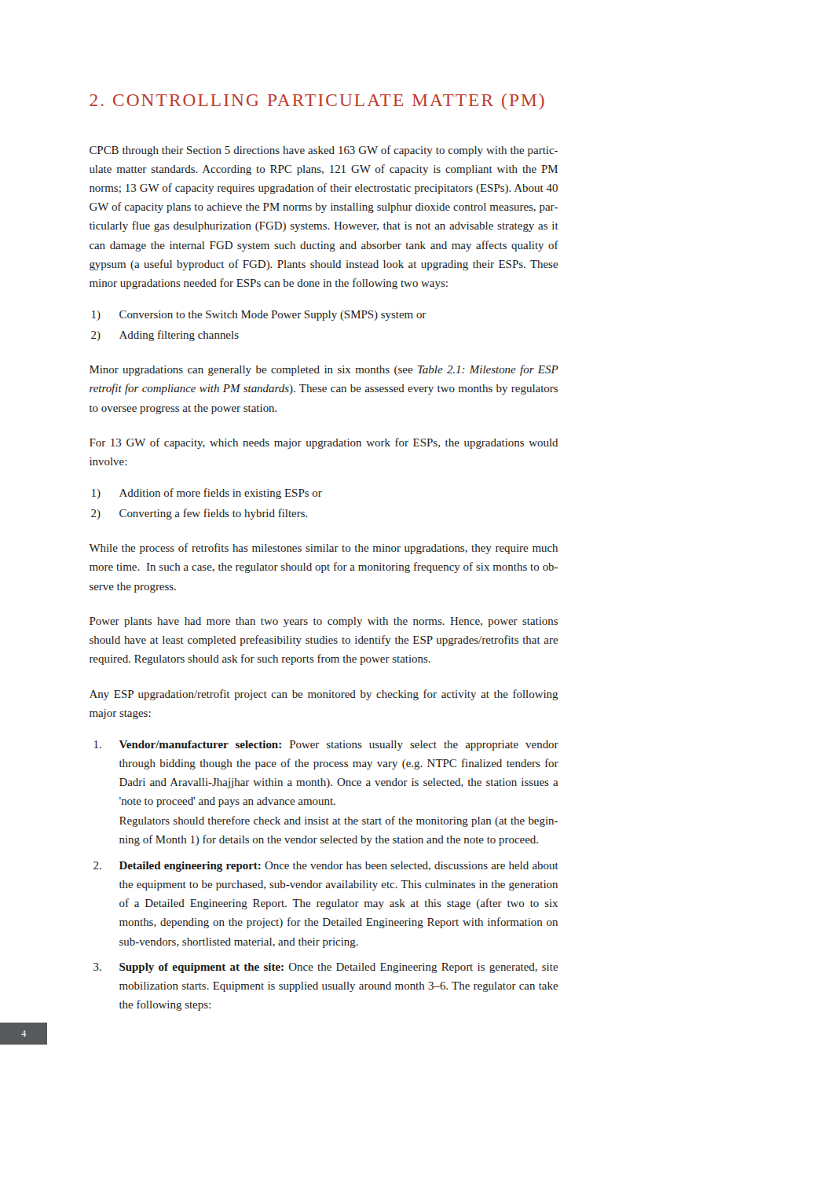2. CONTROLLING PARTICULATE MATTER (PM)
CPCB through their Section 5 directions have asked 163 GW of capacity to comply with the particulate matter standards. According to RPC plans, 121 GW of capacity is compliant with the PM norms; 13 GW of capacity requires upgradation of their electrostatic precipitators (ESPs). About 40 GW of capacity plans to achieve the PM norms by installing sulphur dioxide control measures, particularly flue gas desulphurization (FGD) systems. However, that is not an advisable strategy as it can damage the internal FGD system such ducting and absorber tank and may affects quality of gypsum (a useful byproduct of FGD). Plants should instead look at upgrading their ESPs. These minor upgradations needed for ESPs can be done in the following two ways:
Conversion to the Switch Mode Power Supply (SMPS) system or
Adding filtering channels
Minor upgradations can generally be completed in six months (see Table 2.1: Milestone for ESP retrofit for compliance with PM standards). These can be assessed every two months by regulators to oversee progress at the power station.
For 13 GW of capacity, which needs major upgradation work for ESPs, the upgradations would involve:
Addition of more fields in existing ESPs or
Converting a few fields to hybrid filters.
While the process of retrofits has milestones similar to the minor upgradations, they require much more time. In such a case, the regulator should opt for a monitoring frequency of six months to observe the progress.
Power plants have had more than two years to comply with the norms. Hence, power stations should have at least completed prefeasibility studies to identify the ESP upgrades/retrofits that are required. Regulators should ask for such reports from the power stations.
Any ESP upgradation/retrofit project can be monitored by checking for activity at the following major stages:
Vendor/manufacturer selection: Power stations usually select the appropriate vendor through bidding though the pace of the process may vary (e.g. NTPC finalized tenders for Dadri and Aravalli-Jhajjhar within a month). Once a vendor is selected, the station issues a 'note to proceed' and pays an advance amount.
Regulators should therefore check and insist at the start of the monitoring plan (at the beginning of Month 1) for details on the vendor selected by the station and the note to proceed.
Detailed engineering report: Once the vendor has been selected, discussions are held about the equipment to be purchased, sub-vendor availability etc. This culminates in the generation of a Detailed Engineering Report. The regulator may ask at this stage (after two to six months, depending on the project) for the Detailed Engineering Report with information on sub-vendors, shortlisted material, and their pricing.
Supply of equipment at the site: Once the Detailed Engineering Report is generated, site mobilization starts. Equipment is supplied usually around month 3–6. The regulator can take the following steps:
4